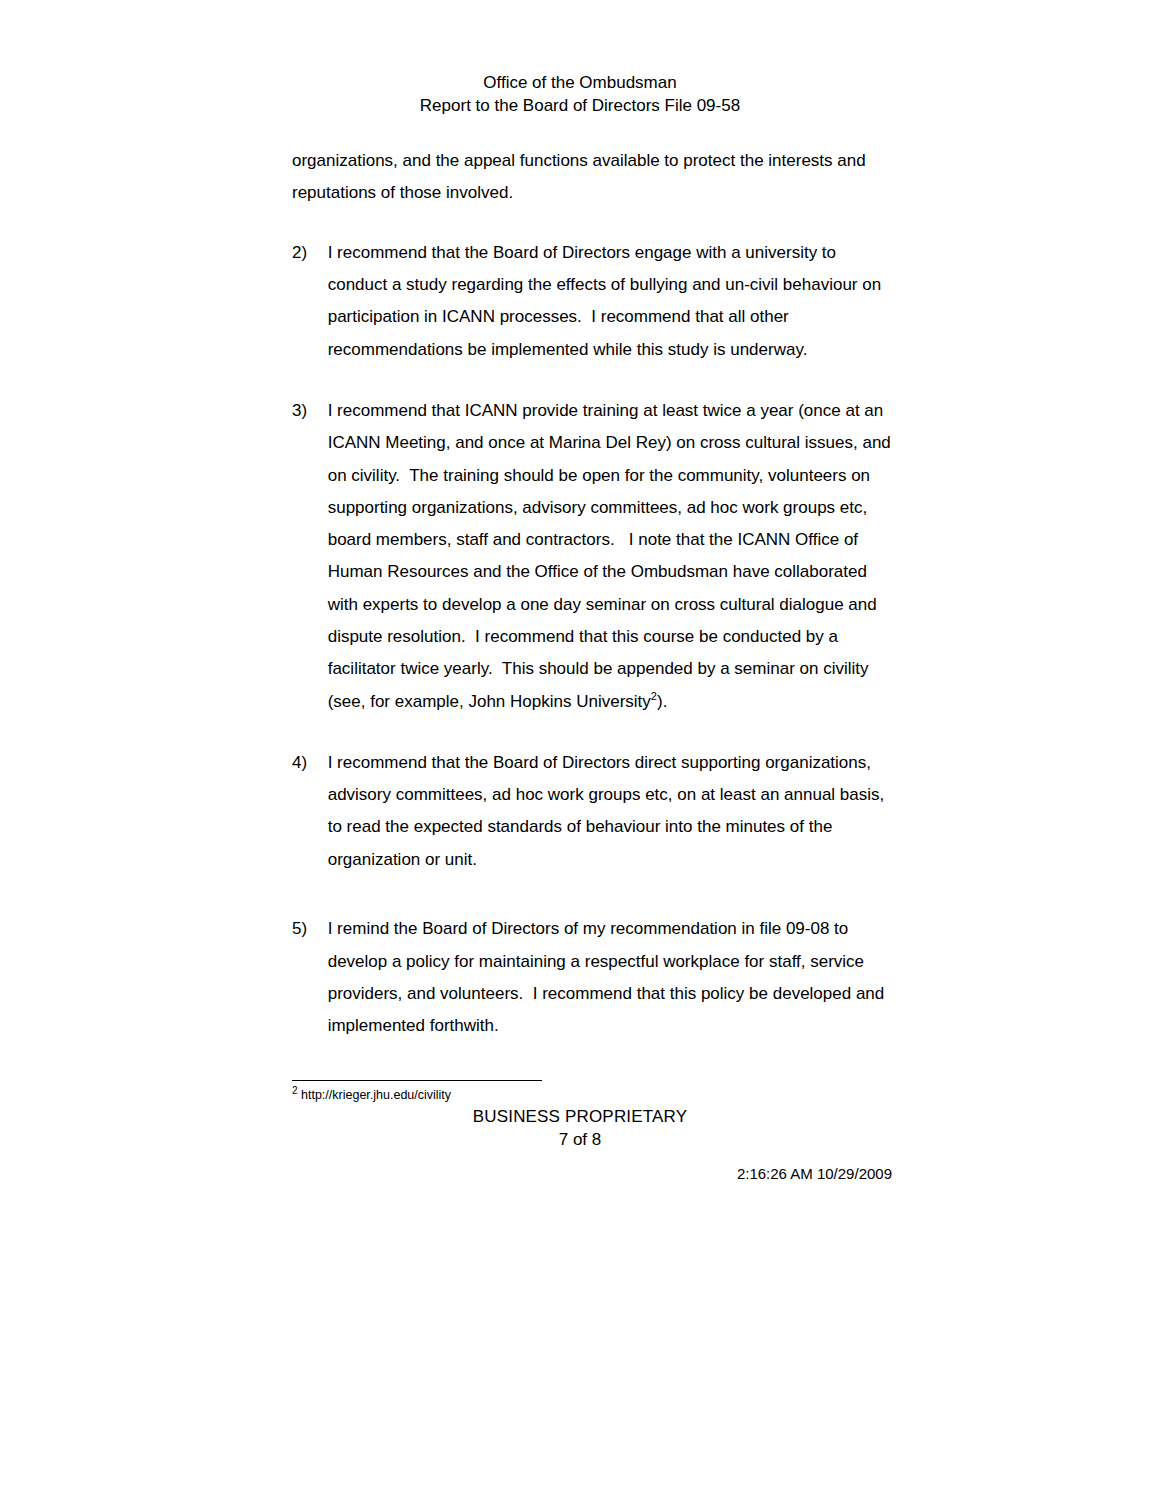Office of the Ombudsman
Report to the Board of Directors File 09-58
organizations, and the appeal functions available to protect the interests and reputations of those involved.
2) I recommend that the Board of Directors engage with a university to conduct a study regarding the effects of bullying and un-civil behaviour on participation in ICANN processes. I recommend that all other recommendations be implemented while this study is underway.
3) I recommend that ICANN provide training at least twice a year (once at an ICANN Meeting, and once at Marina Del Rey) on cross cultural issues, and on civility. The training should be open for the community, volunteers on supporting organizations, advisory committees, ad hoc work groups etc, board members, staff and contractors. I note that the ICANN Office of Human Resources and the Office of the Ombudsman have collaborated with experts to develop a one day seminar on cross cultural dialogue and dispute resolution. I recommend that this course be conducted by a facilitator twice yearly. This should be appended by a seminar on civility (see, for example, John Hopkins University2).
4) I recommend that the Board of Directors direct supporting organizations, advisory committees, ad hoc work groups etc, on at least an annual basis, to read the expected standards of behaviour into the minutes of the organization or unit.
5) I remind the Board of Directors of my recommendation in file 09-08 to develop a policy for maintaining a respectful workplace for staff, service providers, and volunteers. I recommend that this policy be developed and implemented forthwith.
2 http://krieger.jhu.edu/civility
BUSINESS PROPRIETARY
7 of 8
2:16:26 AM 10/29/2009